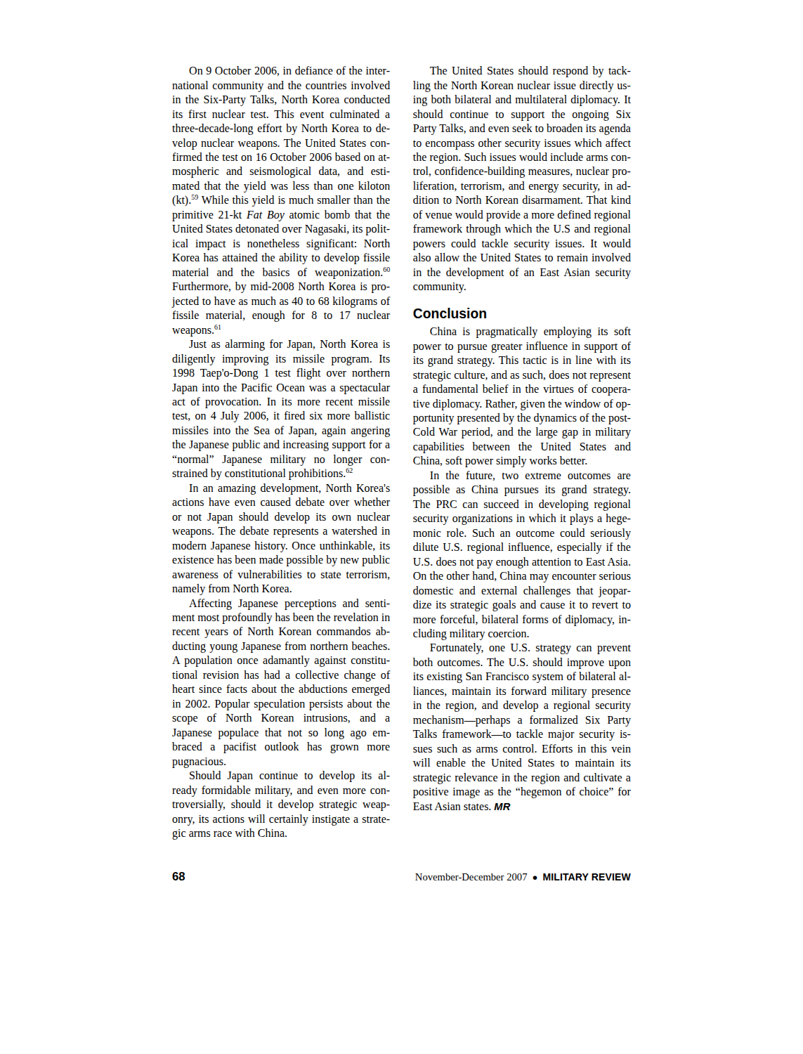On 9 October 2006, in defiance of the international community and the countries involved in the Six-Party Talks, North Korea conducted its first nuclear test. This event culminated a three-decade-long effort by North Korea to develop nuclear weapons. The United States confirmed the test on 16 October 2006 based on atmospheric and seismological data, and estimated that the yield was less than one kiloton (kt).59 While this yield is much smaller than the primitive 21-kt Fat Boy atomic bomb that the United States detonated over Nagasaki, its political impact is nonetheless significant: North Korea has attained the ability to develop fissile material and the basics of weaponization.60 Furthermore, by mid-2008 North Korea is projected to have as much as 40 to 68 kilograms of fissile material, enough for 8 to 17 nuclear weapons.61
Just as alarming for Japan, North Korea is diligently improving its missile program. Its 1998 Taep'o-Dong 1 test flight over northern Japan into the Pacific Ocean was a spectacular act of provocation. In its more recent missile test, on 4 July 2006, it fired six more ballistic missiles into the Sea of Japan, again angering the Japanese public and increasing support for a “normal” Japanese military no longer constrained by constitutional prohibitions.62
In an amazing development, North Korea's actions have even caused debate over whether or not Japan should develop its own nuclear weapons. The debate represents a watershed in modern Japanese history. Once unthinkable, its existence has been made possible by new public awareness of vulnerabilities to state terrorism, namely from North Korea.
Affecting Japanese perceptions and sentiment most profoundly has been the revelation in recent years of North Korean commandos abducting young Japanese from northern beaches. A population once adamantly against constitutional revision has had a collective change of heart since facts about the abductions emerged in 2002. Popular speculation persists about the scope of North Korean intrusions, and a Japanese populace that not so long ago embraced a pacifist outlook has grown more pugnacious.
Should Japan continue to develop its already formidable military, and even more controversially, should it develop strategic weaponry, its actions will certainly instigate a strategic arms race with China.
The United States should respond by tackling the North Korean nuclear issue directly using both bilateral and multilateral diplomacy. It should continue to support the ongoing Six Party Talks, and even seek to broaden its agenda to encompass other security issues which affect the region. Such issues would include arms control, confidence-building measures, nuclear proliferation, terrorism, and energy security, in addition to North Korean disarmament. That kind of venue would provide a more defined regional framework through which the U.S and regional powers could tackle security issues. It would also allow the United States to remain involved in the development of an East Asian security community.
Conclusion
China is pragmatically employing its soft power to pursue greater influence in support of its grand strategy. This tactic is in line with its strategic culture, and as such, does not represent a fundamental belief in the virtues of cooperative diplomacy. Rather, given the window of opportunity presented by the dynamics of the post-Cold War period, and the large gap in military capabilities between the United States and China, soft power simply works better.
In the future, two extreme outcomes are possible as China pursues its grand strategy. The PRC can succeed in developing regional security organizations in which it plays a hegemonic role. Such an outcome could seriously dilute U.S. regional influence, especially if the U.S. does not pay enough attention to East Asia. On the other hand, China may encounter serious domestic and external challenges that jeopardize its strategic goals and cause it to revert to more forceful, bilateral forms of diplomacy, including military coercion.
Fortunately, one U.S. strategy can prevent both outcomes. The U.S. should improve upon its existing San Francisco system of bilateral alliances, maintain its forward military presence in the region, and develop a regional security mechanism—perhaps a formalized Six Party Talks framework—to tackle major security issues such as arms control. Efforts in this vein will enable the United States to maintain its strategic relevance in the region and cultivate a positive image as the “hegemon of choice” for East Asian states. MR
68 November-December 2007 ● MILITARY REVIEW